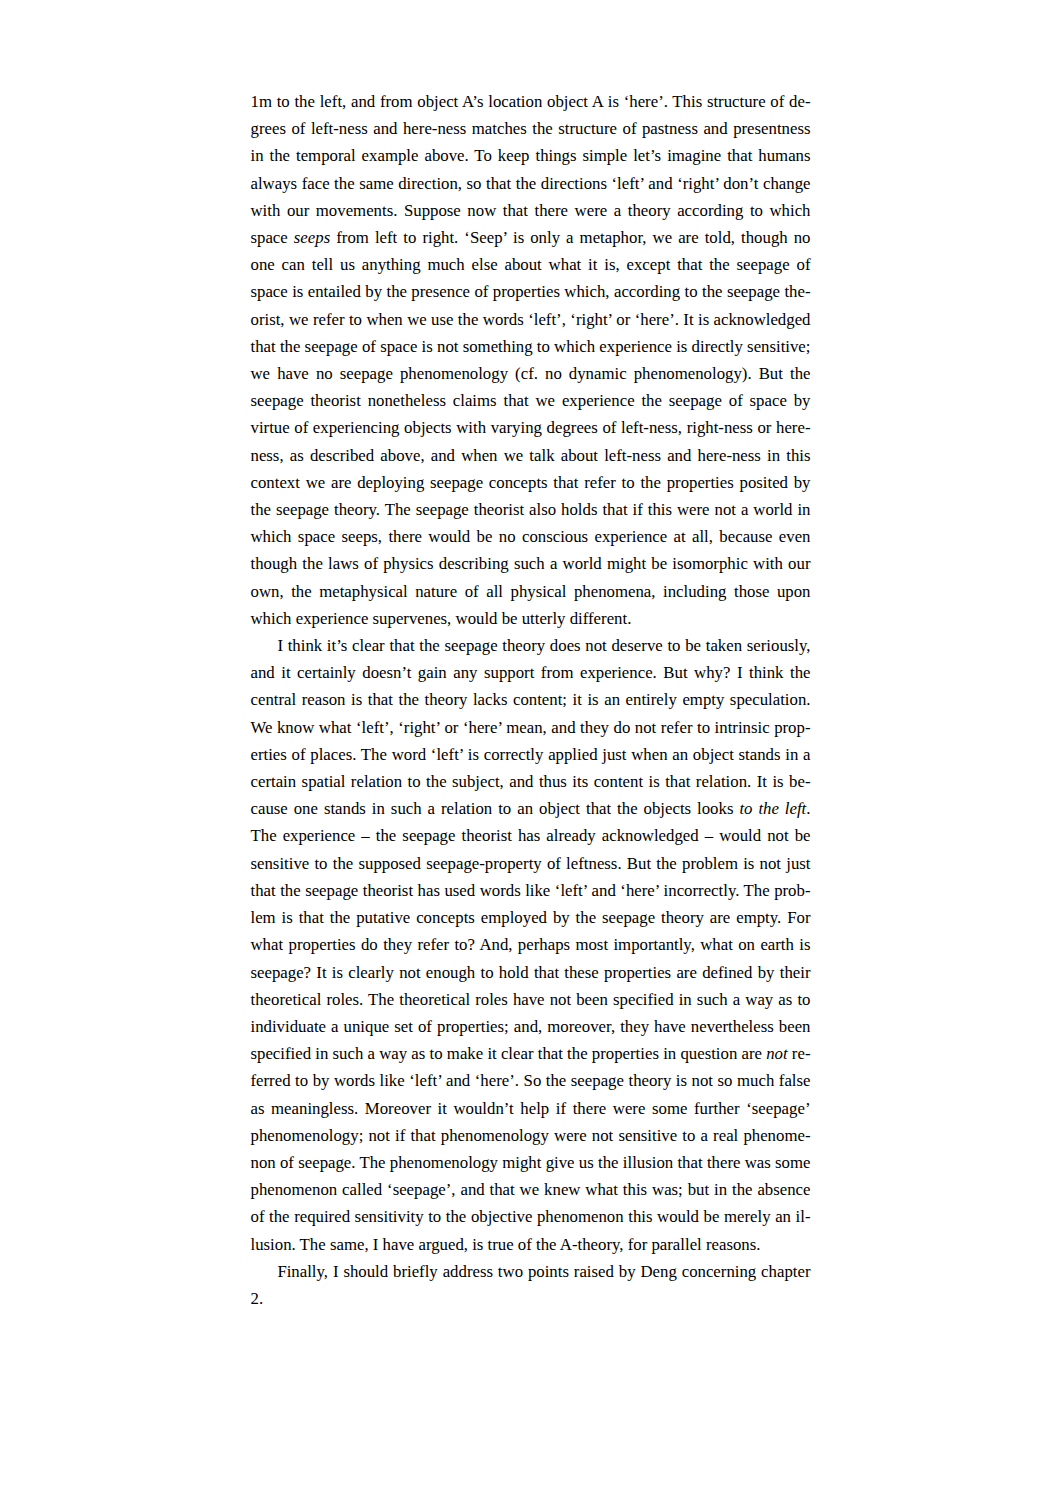1m to the left, and from object A’s location object A is ‘here’. This structure of degrees of left-ness and here-ness matches the structure of pastness and presentness in the temporal example above. To keep things simple let’s imagine that humans always face the same direction, so that the directions ‘left’ and ‘right’ don’t change with our movements. Suppose now that there were a theory according to which space seeps from left to right. ‘Seep’ is only a metaphor, we are told, though no one can tell us anything much else about what it is, except that the seepage of space is entailed by the presence of properties which, according to the seepage theorist, we refer to when we use the words ‘left’, ‘right’ or ‘here’. It is acknowledged that the seepage of space is not something to which experience is directly sensitive; we have no seepage phenomenology (cf. no dynamic phenomenology). But the seepage theorist nonetheless claims that we experience the seepage of space by virtue of experiencing objects with varying degrees of left-ness, right-ness or here-ness, as described above, and when we talk about left-ness and here-ness in this context we are deploying seepage concepts that refer to the properties posited by the seepage theory. The seepage theorist also holds that if this were not a world in which space seeps, there would be no conscious experience at all, because even though the laws of physics describing such a world might be isomorphic with our own, the metaphysical nature of all physical phenomena, including those upon which experience supervenes, would be utterly different.
I think it’s clear that the seepage theory does not deserve to be taken seriously, and it certainly doesn’t gain any support from experience. But why? I think the central reason is that the theory lacks content; it is an entirely empty speculation. We know what ‘left’, ‘right’ or ‘here’ mean, and they do not refer to intrinsic properties of places. The word ‘left’ is correctly applied just when an object stands in a certain spatial relation to the subject, and thus its content is that relation. It is because one stands in such a relation to an object that the objects looks to the left. The experience – the seepage theorist has already acknowledged – would not be sensitive to the supposed seepage-property of leftness. But the problem is not just that the seepage theorist has used words like ‘left’ and ‘here’ incorrectly. The problem is that the putative concepts employed by the seepage theory are empty. For what properties do they refer to? And, perhaps most importantly, what on earth is seepage? It is clearly not enough to hold that these properties are defined by their theoretical roles. The theoretical roles have not been specified in such a way as to individuate a unique set of properties; and, moreover, they have nevertheless been specified in such a way as to make it clear that the properties in question are not referred to by words like ‘left’ and ‘here’. So the seepage theory is not so much false as meaningless. Moreover it wouldn’t help if there were some further ‘seepage’ phenomenology; not if that phenomenology were not sensitive to a real phenomenon of seepage. The phenomenology might give us the illusion that there was some phenomenon called ‘seepage’, and that we knew what this was; but in the absence of the required sensitivity to the objective phenomenon this would be merely an illusion. The same, I have argued, is true of the A-theory, for parallel reasons.
Finally, I should briefly address two points raised by Deng concerning chapter 2.